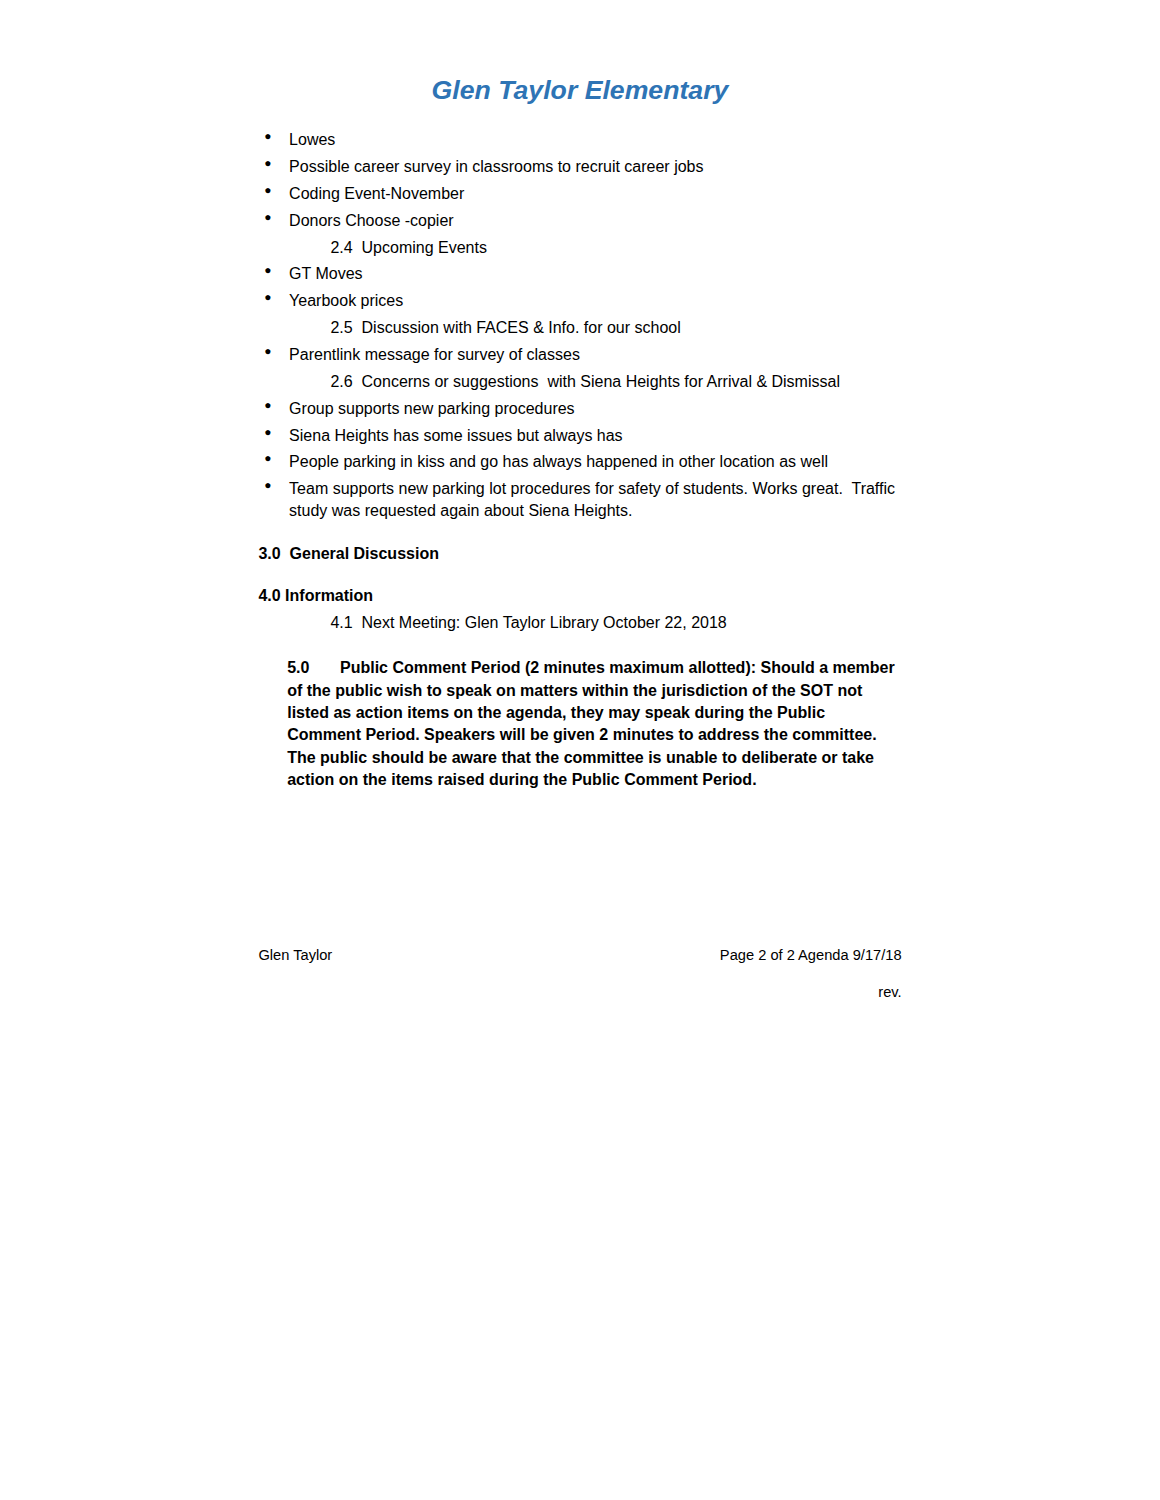Glen Taylor Elementary
Lowes
Possible career survey in classrooms to recruit career jobs
Coding Event-November
Donors Choose -copier
2.4 Upcoming Events
GT Moves
Yearbook prices
2.5 Discussion with FACES & Info. for our school
Parentlink message for survey of classes
2.6 Concerns or suggestions with Siena Heights for Arrival & Dismissal
Group supports new parking procedures
Siena Heights has some issues but always has
People parking in kiss and go has always happened in other location as well
Team supports new parking lot procedures for safety of students. Works great. Traffic study was requested again about Siena Heights.
3.0 General Discussion
4.0 Information
4.1 Next Meeting: Glen Taylor Library October 22, 2018
5.0 Public Comment Period (2 minutes maximum allotted): Should a member of the public wish to speak on matters within the jurisdiction of the SOT not listed as action items on the agenda, they may speak during the Public Comment Period. Speakers will be given 2 minutes to address the committee. The public should be aware that the committee is unable to deliberate or take action on the items raised during the Public Comment Period.
Glen Taylor Page 2 of 2 Agenda 9/17/18
rev.